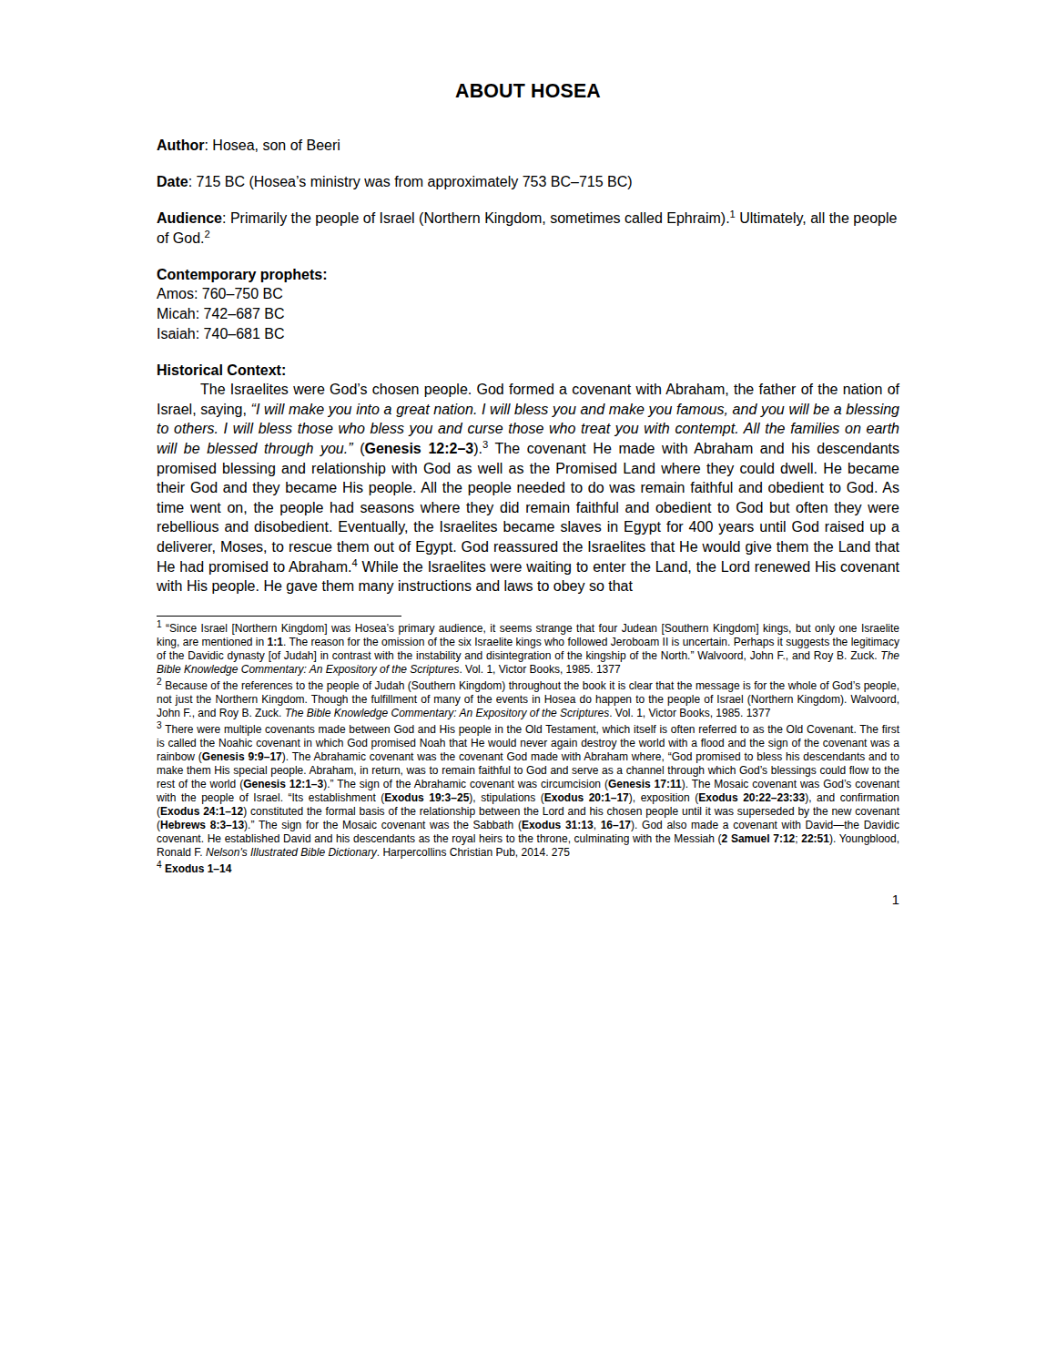ABOUT HOSEA
Author: Hosea, son of Beeri
Date: 715 BC (Hosea’s ministry was from approximately 753 BC–715 BC)
Audience: Primarily the people of Israel (Northern Kingdom, sometimes called Ephraim).1 Ultimately, all the people of God.2
Contemporary prophets:
Amos: 760–750 BC
Micah: 742–687 BC
Isaiah: 740–681 BC
Historical Context:
The Israelites were God’s chosen people. God formed a covenant with Abraham, the father of the nation of Israel, saying, “I will make you into a great nation. I will bless you and make you famous, and you will be a blessing to others. I will bless those who bless you and curse those who treat you with contempt. All the families on earth will be blessed through you.” (Genesis 12:2–3).3 The covenant He made with Abraham and his descendants promised blessing and relationship with God as well as the Promised Land where they could dwell. He became their God and they became His people. All the people needed to do was remain faithful and obedient to God. As time went on, the people had seasons where they did remain faithful and obedient to God but often they were rebellious and disobedient. Eventually, the Israelites became slaves in Egypt for 400 years until God raised up a deliverer, Moses, to rescue them out of Egypt. God reassured the Israelites that He would give them the Land that He had promised to Abraham.4 While the Israelites were waiting to enter the Land, the Lord renewed His covenant with His people. He gave them many instructions and laws to obey so that
1 “Since Israel [Northern Kingdom] was Hosea’s primary audience, it seems strange that four Judean [Southern Kingdom] kings, but only one Israelite king, are mentioned in 1:1. The reason for the omission of the six Israelite kings who followed Jeroboam II is uncertain. Perhaps it suggests the legitimacy of the Davidic dynasty [of Judah] in contrast with the instability and disintegration of the kingship of the North.” Walvoord, John F., and Roy B. Zuck. The Bible Knowledge Commentary: An Expository of the Scriptures. Vol. 1, Victor Books, 1985. 1377
2 Because of the references to the people of Judah (Southern Kingdom) throughout the book it is clear that the message is for the whole of God’s people, not just the Northern Kingdom. Though the fulfillment of many of the events in Hosea do happen to the people of Israel (Northern Kingdom). Walvoord, John F., and Roy B. Zuck. The Bible Knowledge Commentary: An Expository of the Scriptures. Vol. 1, Victor Books, 1985. 1377
3 There were multiple covenants made between God and His people in the Old Testament, which itself is often referred to as the Old Covenant. The first is called the Noahic covenant in which God promised Noah that He would never again destroy the world with a flood and the sign of the covenant was a rainbow (Genesis 9:9–17). The Abrahamic covenant was the covenant God made with Abraham where, “God promised to bless his descendants and to make them His special people. Abraham, in return, was to remain faithful to God and serve as a channel through which God’s blessings could flow to the rest of the world (Genesis 12:1–3).” The sign of the Abrahamic covenant was circumcision (Genesis 17:11). The Mosaic covenant was God’s covenant with the people of Israel. “Its establishment (Exodus 19:3–25), stipulations (Exodus 20:1–17), exposition (Exodus 20:22–23:33), and confirmation (Exodus 24:1–12) constituted the formal basis of the relationship between the Lord and his chosen people until it was superseded by the new covenant (Hebrews 8:3–13).” The sign for the Mosaic covenant was the Sabbath (Exodus 31:13, 16–17). God also made a covenant with David—the Davidic covenant. He established David and his descendants as the royal heirs to the throne, culminating with the Messiah (2 Samuel 7:12; 22:51). Youngblood, Ronald F. Nelson's Illustrated Bible Dictionary. Harpercollins Christian Pub, 2014. 275
4 Exodus 1–14
1